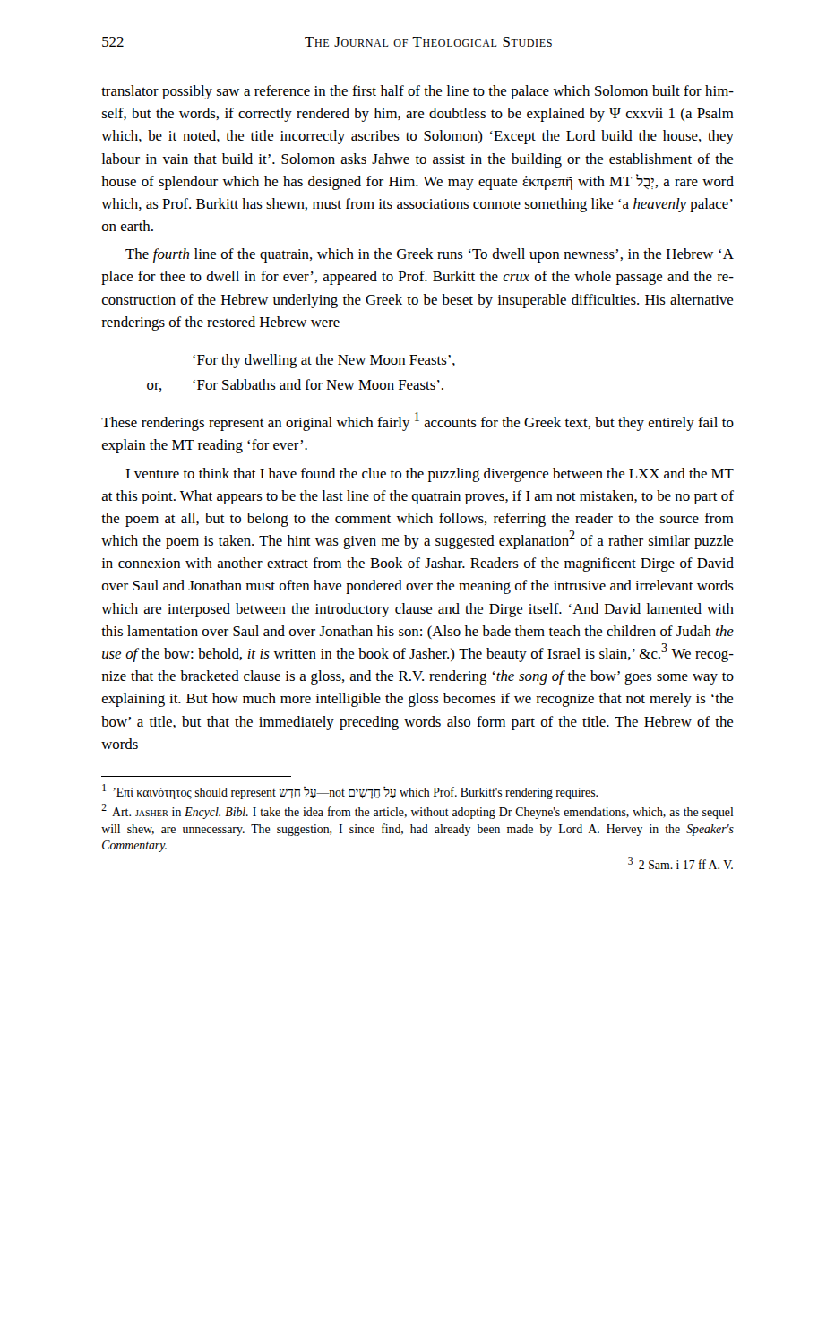522 The Journal of Theological Studies
translator possibly saw a reference in the first half of the line to the palace which Solomon built for himself, but the words, if correctly rendered by him, are doubtless to be explained by Ψ cxxvii 1 (a Psalm which, be it noted, the title incorrectly ascribes to Solomon) ‘Except the Lord build the house, they labour in vain that build it’. Solomon asks Jahwe to assist in the building or the establishment of the house of splendour which he has designed for Him. We may equate ἐκπρεπῆ with MT יְבֻל, a rare word which, as Prof. Burkitt has shewn, must from its associations connote something like ‘a heavenly palace’ on earth.
The fourth line of the quatrain, which in the Greek runs ‘To dwell upon newness’, in the Hebrew ‘A place for thee to dwell in for ever’, appeared to Prof. Burkitt the crux of the whole passage and the reconstruction of the Hebrew underlying the Greek to be beset by insuperable difficulties. His alternative renderings of the restored Hebrew were
‘For thy dwelling at the New Moon Feasts’,
or,‘For Sabbaths and for New Moon Feasts’.
These renderings represent an original which fairly 1 accounts for the Greek text, but they entirely fail to explain the MT reading ‘for ever’.
I venture to think that I have found the clue to the puzzling divergence between the LXX and the MT at this point. What appears to be the last line of the quatrain proves, if I am not mistaken, to be no part of the poem at all, but to belong to the comment which follows, referring the reader to the source from which the poem is taken. The hint was given me by a suggested explanation2 of a rather similar puzzle in connexion with another extract from the Book of Jashar. Readers of the magnificent Dirge of David over Saul and Jonathan must often have pondered over the meaning of the intrusive and irrelevant words which are interposed between the introductory clause and the Dirge itself. ‘And David lamented with this lamentation over Saul and over Jonathan his son: (Also he bade them teach the children of Judah the use of the bow: behold, it is written in the book of Jasher.) The beauty of Israel is slain,’ &c.3 We recognize that the bracketed clause is a gloss, and the R.V. rendering ‘the song of the bow’ goes some way to explaining it. But how much more intelligible the gloss becomes if we recognize that not merely is ‘the bow’ a title, but that the immediately preceding words also form part of the title. The Hebrew of the words
1 ’Επὶ καινότητος should represent עַל חֹדֶשׁ—not עַל חֳדָשִׁים which Prof. Burkitt's rendering requires.
2 Art. jasher in Encycl. Bibl. I take the idea from the article, without adopting Dr Cheyne's emendations, which, as the sequel will shew, are unnecessary. The suggestion, I since find, had already been made by Lord A. Hervey in the Speaker's Commentary.
3 2 Sam. i 17 ff A. V.